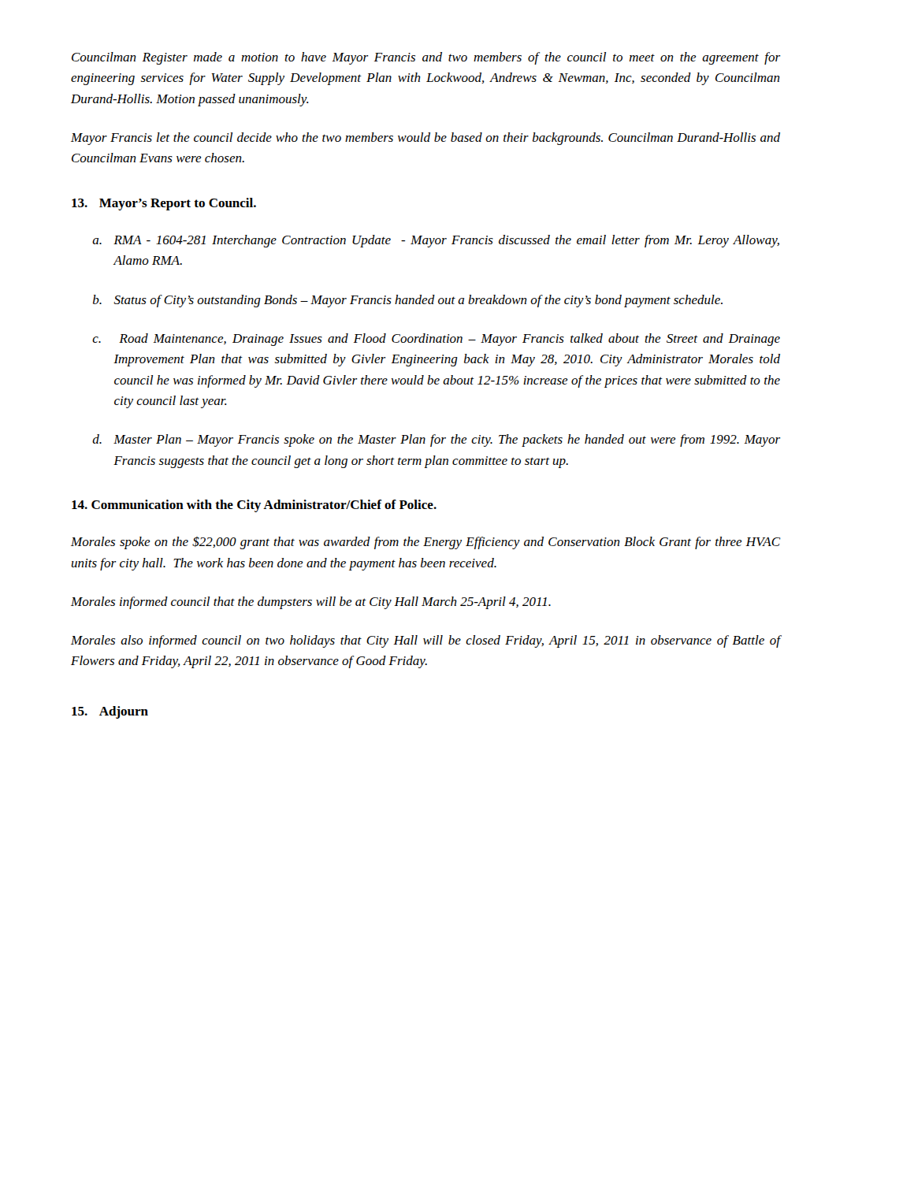Councilman Register made a motion to have Mayor Francis and two members of the council to meet on the agreement for engineering services for Water Supply Development Plan with Lockwood, Andrews & Newman, Inc, seconded by Councilman Durand-Hollis. Motion passed unanimously.
Mayor Francis let the council decide who the two members would be based on their backgrounds. Councilman Durand-Hollis and Councilman Evans were chosen.
13. Mayor’s Report to Council.
a. RMA - 1604-281 Interchange Contraction Update - Mayor Francis discussed the email letter from Mr. Leroy Alloway, Alamo RMA.
b. Status of City’s outstanding Bonds – Mayor Francis handed out a breakdown of the city’s bond payment schedule.
c. Road Maintenance, Drainage Issues and Flood Coordination – Mayor Francis talked about the Street and Drainage Improvement Plan that was submitted by Givler Engineering back in May 28, 2010. City Administrator Morales told council he was informed by Mr. David Givler there would be about 12-15% increase of the prices that were submitted to the city council last year.
d. Master Plan – Mayor Francis spoke on the Master Plan for the city. The packets he handed out were from 1992. Mayor Francis suggests that the council get a long or short term plan committee to start up.
14. Communication with the City Administrator/Chief of Police.
Morales spoke on the $22,000 grant that was awarded from the Energy Efficiency and Conservation Block Grant for three HVAC units for city hall. The work has been done and the payment has been received.
Morales informed council that the dumpsters will be at City Hall March 25-April 4, 2011.
Morales also informed council on two holidays that City Hall will be closed Friday, April 15, 2011 in observance of Battle of Flowers and Friday, April 22, 2011 in observance of Good Friday.
15. Adjourn